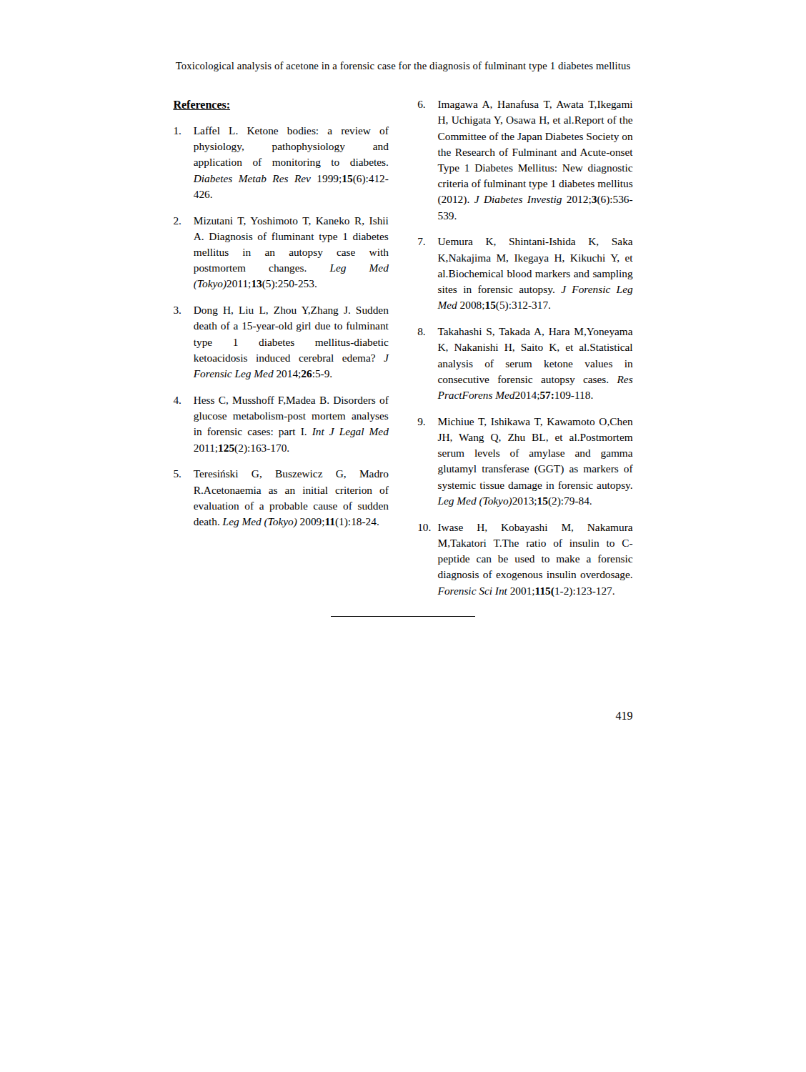Toxicological analysis of acetone in a forensic case for the diagnosis of fulminant type 1 diabetes mellitus
References:
Laffel L. Ketone bodies: a review of physiology, pathophysiology and application of monitoring to diabetes. Diabetes Metab Res Rev 1999;15(6):412-426.
Mizutani T, Yoshimoto T, Kaneko R, Ishii A. Diagnosis of fluminant type 1 diabetes mellitus in an autopsy case with postmortem changes. Leg Med (Tokyo) 2011;13(5):250-253.
Dong H, Liu L, Zhou Y,Zhang J. Sudden death of a 15-year-old girl due to fulminant type 1 diabetes mellitus-diabetic ketoacidosis induced cerebral edema? J Forensic Leg Med 2014;26:5-9.
Hess C, Musshoff F,Madea B. Disorders of glucose metabolism-post mortem analyses in forensic cases: part I. Int J Legal Med 2011;125(2):163-170.
Teresiński G, Buszewicz G, Madro R.Acetonaemia as an initial criterion of evaluation of a probable cause of sudden death. Leg Med (Tokyo) 2009;11(1):18-24.
Imagawa A, Hanafusa T, Awata T,Ikegami H, Uchigata Y, Osawa H, et al.Report of the Committee of the Japan Diabetes Society on the Research of Fulminant and Acute-onset Type 1 Diabetes Mellitus: New diagnostic criteria of fulminant type 1 diabetes mellitus (2012). J Diabetes Investig 2012;3(6):536-539.
Uemura K, Shintani-Ishida K, Saka K,Nakajima M, Ikegaya H, Kikuchi Y, et al.Biochemical blood markers and sampling sites in forensic autopsy. J Forensic Leg Med 2008;15(5):312-317.
Takahashi S, Takada A, Hara M,Yoneyama K, Nakanishi H, Saito K, et al.Statistical analysis of serum ketone values in consecutive forensic autopsy cases. Res PractForens Med2014;57: 109-118.
Michiue T, Ishikawa T, Kawamoto O,Chen JH, Wang Q, Zhu BL, et al.Postmortem serum levels of amylase and gamma glutamyl transferase (GGT) as markers of systemic tissue damage in forensic autopsy. Leg Med (Tokyo) 2013;15(2):79-84.
Iwase H, Kobayashi M, Nakamura M,Takatori T.The ratio of insulin to C-peptide can be used to make a forensic diagnosis of exogenous insulin overdosage. Forensic Sci Int 2001;115(1-2):123-127.
419